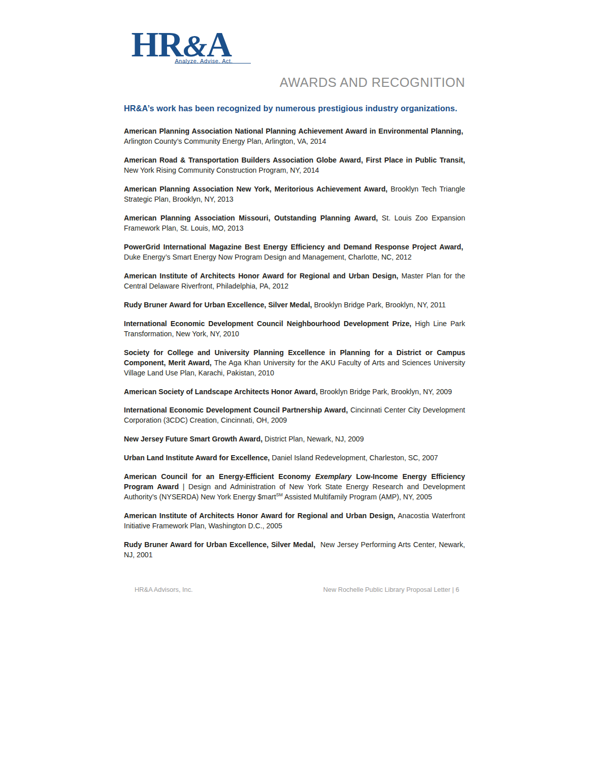HR&A
Analyze. Advise. Act.
AWARDS AND RECOGNITION
HR&A’s work has been recognized by numerous prestigious industry organizations.
American Planning Association National Planning Achievement Award in Environmental Planning, Arlington County’s Community Energy Plan, Arlington, VA, 2014
American Road & Transportation Builders Association Globe Award, First Place in Public Transit, New York Rising Community Construction Program, NY, 2014
American Planning Association New York, Meritorious Achievement Award, Brooklyn Tech Triangle Strategic Plan, Brooklyn, NY, 2013
American Planning Association Missouri, Outstanding Planning Award, St. Louis Zoo Expansion Framework Plan, St. Louis, MO, 2013
PowerGrid International Magazine Best Energy Efficiency and Demand Response Project Award, Duke Energy’s Smart Energy Now Program Design and Management, Charlotte, NC, 2012
American Institute of Architects Honor Award for Regional and Urban Design, Master Plan for the Central Delaware Riverfront, Philadelphia, PA, 2012
Rudy Bruner Award for Urban Excellence, Silver Medal, Brooklyn Bridge Park, Brooklyn, NY, 2011
International Economic Development Council Neighbourhood Development Prize, High Line Park Transformation, New York, NY, 2010
Society for College and University Planning Excellence in Planning for a District or Campus Component, Merit Award, The Aga Khan University for the AKU Faculty of Arts and Sciences University Village Land Use Plan, Karachi, Pakistan, 2010
American Society of Landscape Architects Honor Award, Brooklyn Bridge Park, Brooklyn, NY, 2009
International Economic Development Council Partnership Award, Cincinnati Center City Development Corporation (3CDC) Creation, Cincinnati, OH, 2009
New Jersey Future Smart Growth Award, District Plan, Newark, NJ, 2009
Urban Land Institute Award for Excellence, Daniel Island Redevelopment, Charleston, SC, 2007
American Council for an Energy-Efficient Economy Exemplary Low-Income Energy Efficiency Program Award | Design and Administration of New York State Energy Research and Development Authority’s (NYSERDA) New York Energy $martSM Assisted Multifamily Program (AMP), NY, 2005
American Institute of Architects Honor Award for Regional and Urban Design, Anacostia Waterfront Initiative Framework Plan, Washington D.C., 2005
Rudy Bruner Award for Urban Excellence, Silver Medal, New Jersey Performing Arts Center, Newark, NJ, 2001
HR&A Advisors, Inc.
New Rochelle Public Library Proposal Letter | 6